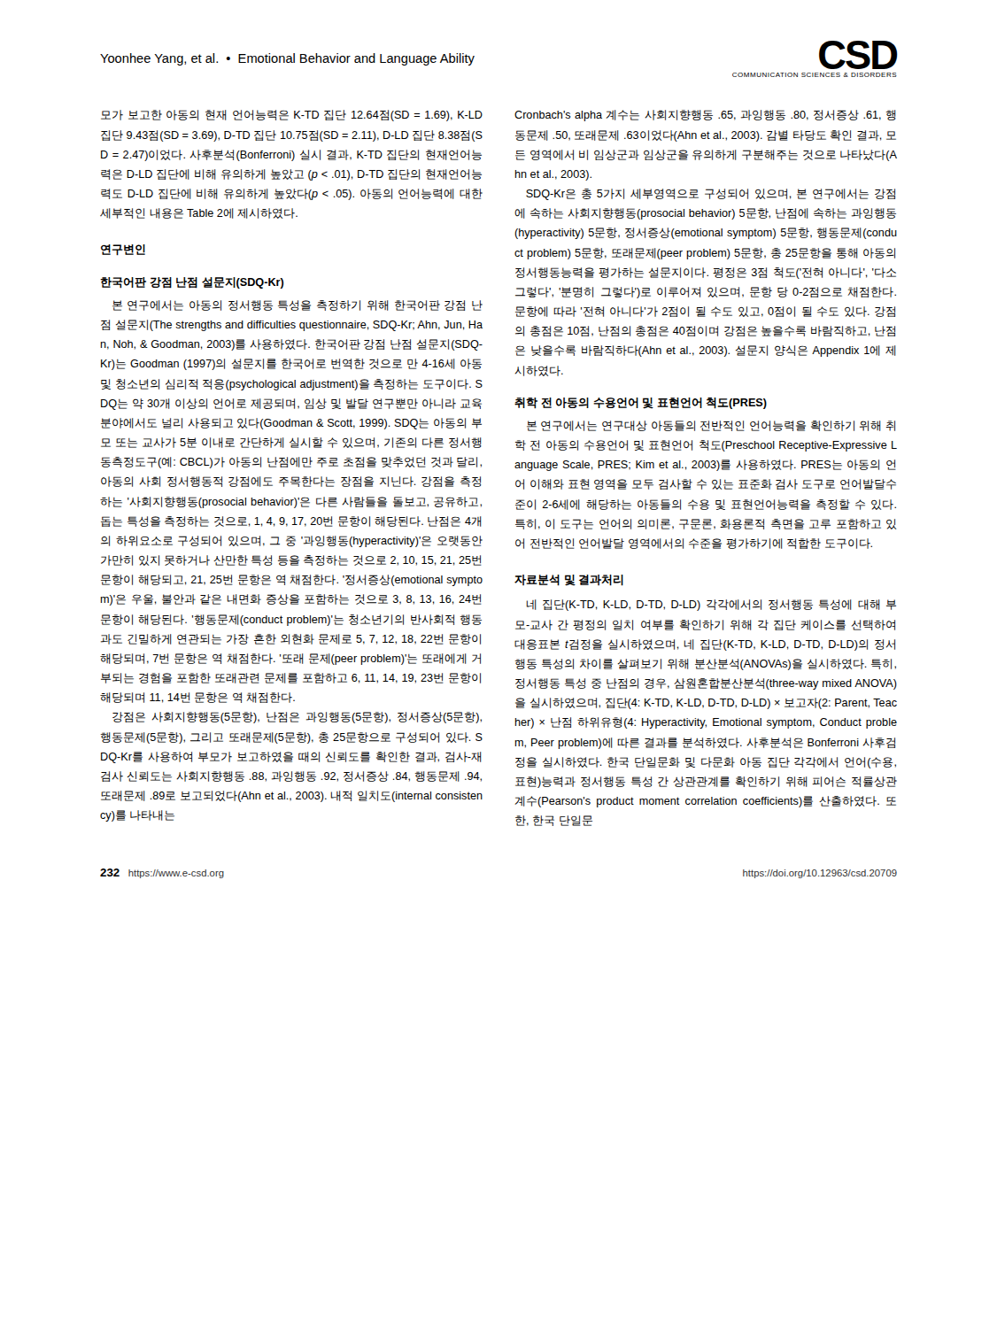Yoonhee Yang, et al. • Emotional Behavior and Language Ability
CSD
COMMUNICATION SCIENCES & DISORDERS
모가 보고한 아동의 현재 언어능력은 K-TD 집단 12.64점(SD = 1.69), K-LD 집단 9.43점(SD = 3.69), D-TD 집단 10.75점(SD = 2.11), D-LD 집단 8.38점(SD = 2.47)이었다. 사후분석(Bonferroni) 실시 결과, K-TD 집단의 현재언어능력은 D-LD 집단에 비해 유의하게 높았고 (p < .01), D-TD 집단의 현재언어능력도 D-LD 집단에 비해 유의하게 높았다(p < .05). 아동의 언어능력에 대한 세부적인 내용은 Table 2에 제시하였다.
연구변인
한국어판 강점 난점 설문지(SDQ-Kr)
본 연구에서는 아동의 정서행동 특성을 측정하기 위해 한국어판 강점 난점 설문지(The strengths and difficulties questionnaire, SDQ-Kr; Ahn, Jun, Han, Noh, & Goodman, 2003)를 사용하였다. 한국어판 강점 난점 설문지(SDQ-Kr)는 Goodman (1997)의 설문지를 한국어로 번역한 것으로 만 4-16세 아동 및 청소년의 심리적 적응(psychological adjustment)을 측정하는 도구이다. SDQ는 약 30개 이상의 언어로 제공되며, 임상 및 발달 연구뿐만 아니라 교육 분야에서도 널리 사용되고 있다(Goodman & Scott, 1999). SDQ는 아동의 부모 또는 교사가 5분 이내로 간단하게 실시할 수 있으며, 기존의 다른 정서행동측정도구(예: CBCL)가 아동의 난점에만 주로 초점을 맞추었던 것과 달리, 아동의 사회 정서행동적 강점에도 주목한다는 장점을 지닌다. 강점을 측정하는 '사회지향행동(prosocial behavior)'은 다른 사람들을 돌보고, 공유하고, 돕는 특성을 측정하는 것으로, 1, 4, 9, 17, 20번 문항이 해당된다. 난점은 4개의 하위요소로 구성되어 있으며, 그 중 '과잉행동(hyperactivity)'은 오랫동안 가만히 있지 못하거나 산만한 특성 등을 측정하는 것으로 2, 10, 15, 21, 25번 문항이 해당되고, 21, 25번 문항은 역 채점한다. '정서증상(emotional symptom)'은 우울, 불안과 같은 내면화 증상을 포함하는 것으로 3, 8, 13, 16, 24번 문항이 해당된다. '행동문제(conduct problem)'는 청소년기의 반사회적 행동과도 긴밀하게 연관되는 가장 흔한 외현화 문제로 5, 7, 12, 18, 22번 문항이 해당되며, 7번 문항은 역 채점한다. '또래 문제(peer problem)'는 또래에게 거부되는 경험을 포함한 또래관련 문제를 포함하고 6, 11, 14, 19, 23번 문항이 해당되며 11, 14번 문항은 역 채점한다.
강점은 사회지향행동(5문항), 난점은 과잉행동(5문항), 정서증상(5문항), 행동문제(5문항), 그리고 또래문제(5문항), 총 25문항으로 구성되어 있다. SDQ-Kr를 사용하여 부모가 보고하였을 때의 신뢰도를 확인한 결과, 검사-재검사 신뢰도는 사회지향행동 .88, 과잉행동 .92, 정서증상 .84, 행동문제 .94, 또래문제 .89로 보고되었다(Ahn et al., 2003). 내적 일치도(internal consistency)를 나타내는
Cronbach's alpha 계수는 사회지향행동 .65, 과잉행동 .80, 정서증상 .61, 행동문제 .50, 또래문제 .63이었다(Ahn et al., 2003). 감별 타당도 확인 결과, 모든 영역에서 비 임상군과 임상군을 유의하게 구분해주는 것으로 나타났다(Ahn et al., 2003).
SDQ-Kr은 총 5가지 세부영역으로 구성되어 있으며, 본 연구에서는 강점에 속하는 사회지향행동(prosocial behavior) 5문항, 난점에 속하는 과잉행동(hyperactivity) 5문항, 정서증상(emotional symptom) 5문항, 행동문제(conduct problem) 5문항, 또래문제(peer problem) 5문항, 총 25문항을 통해 아동의 정서행동능력을 평가하는 설문지이다. 평정은 3점 척도('전혀 아니다', '다소 그렇다', '분명히 그렇다')로 이루어져 있으며, 문항 당 0-2점으로 채점한다. 문항에 따라 '전혀 아니다'가 2점이 될 수도 있고, 0점이 될 수도 있다. 강점의 총점은 10점, 난점의 총점은 40점이며 강점은 높을수록 바람직하고, 난점은 낮을수록 바람직하다(Ahn et al., 2003). 설문지 양식은 Appendix 1에 제시하였다.
취학 전 아동의 수용언어 및 표현언어 척도(PRES)
본 연구에서는 연구대상 아동들의 전반적인 언어능력을 확인하기 위해 취학 전 아동의 수용언어 및 표현언어 척도(Preschool Receptive-Expressive Language Scale, PRES; Kim et al., 2003)를 사용하였다. PRES는 아동의 언어 이해와 표현 영역을 모두 검사할 수 있는 표준화 검사 도구로 언어발달수준이 2-6세에 해당하는 아동들의 수용 및 표현언어능력을 측정할 수 있다. 특히, 이 도구는 언어의 의미론, 구문론, 화용론적 측면을 고루 포함하고 있어 전반적인 언어발달 영역에서의 수준을 평가하기에 적합한 도구이다.
자료분석 및 결과처리
네 집단(K-TD, K-LD, D-TD, D-LD) 각각에서의 정서행동 특성에 대해 부모-교사 간 평정의 일치 여부를 확인하기 위해 각 집단 케이스를 선택하여 대응표본 t검정을 실시하였으며, 네 집단(K-TD, K-LD, D-TD, D-LD)의 정서행동 특성의 차이를 살펴보기 위해 분산분석(ANOVAs)을 실시하였다. 특히, 정서행동 특성 중 난점의 경우, 삼원혼합분산분석(three-way mixed ANOVA)을 실시하였으며, 집단(4: K-TD, K-LD, D-TD, D-LD) × 보고자(2: Parent, Teacher) × 난점 하위유형(4: Hyperactivity, Emotional symptom, Conduct problem, Peer problem)에 따른 결과를 분석하였다. 사후분석은 Bonferroni 사후검정을 실시하였다. 한국 단일문화 및 다문화 아동 집단 각각에서 언어(수용, 표현)능력과 정서행동 특성 간 상관관계를 확인하기 위해 피어슨 적률상관계수(Pearson's product moment correlation coefficients)를 산출하였다. 또한, 한국 단일문
232 https://www.e-csd.org
https://doi.org/10.12963/csd.20709